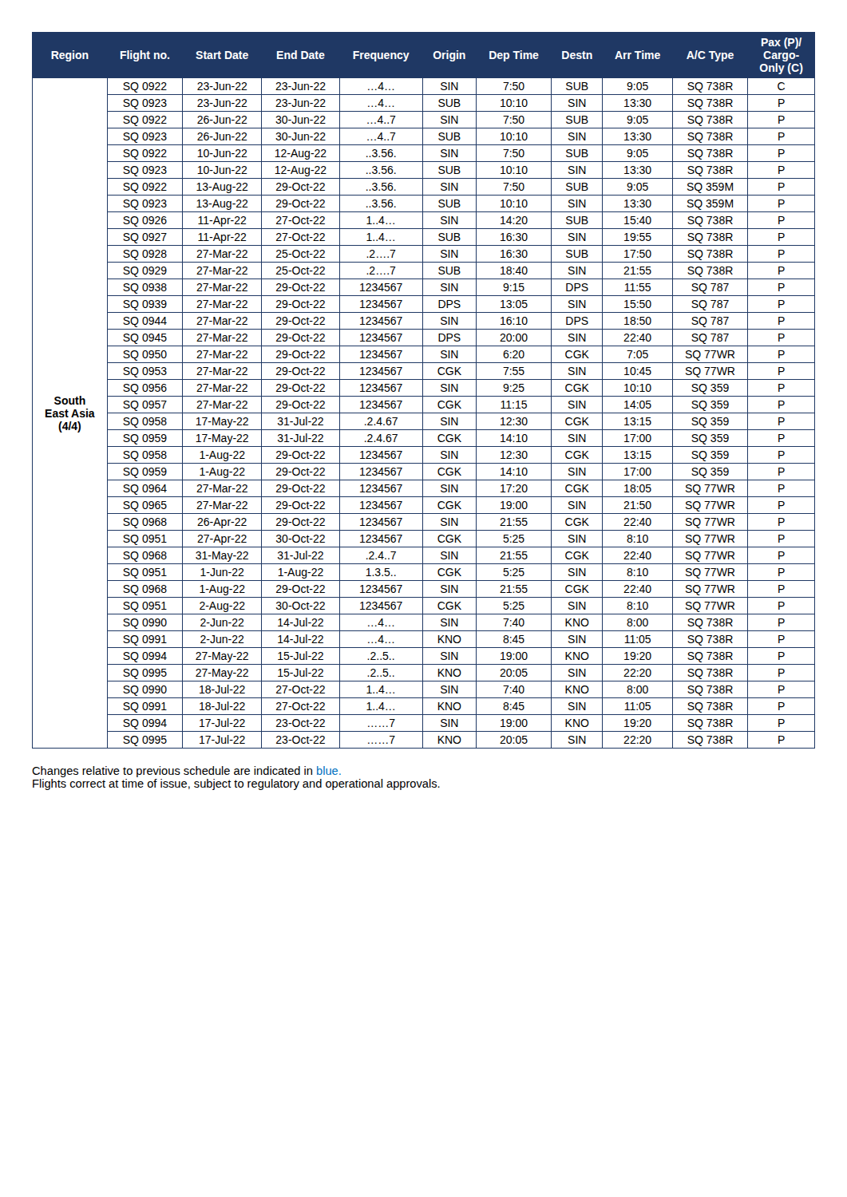| Region | Flight no. | Start Date | End Date | Frequency | Origin | Dep Time | Destn | Arr Time | A/C Type | Pax (P)/ Cargo- Only (C) |
| --- | --- | --- | --- | --- | --- | --- | --- | --- | --- | --- |
| South East Asia (4/4) | SQ 0922 | 23-Jun-22 | 23-Jun-22 | …4… | SIN | 7:50 | SUB | 9:05 | SQ 738R | C |
| SQ 0923 | 23-Jun-22 | 23-Jun-22 | …4… | SUB | 10:10 | SIN | 13:30 | SQ 738R | P |
| SQ 0922 | 26-Jun-22 | 30-Jun-22 | …4..7 | SIN | 7:50 | SUB | 9:05 | SQ 738R | P |
| SQ 0923 | 26-Jun-22 | 30-Jun-22 | …4..7 | SUB | 10:10 | SIN | 13:30 | SQ 738R | P |
| SQ 0922 | 10-Jun-22 | 12-Aug-22 | ..3.56. | SIN | 7:50 | SUB | 9:05 | SQ 738R | P |
| SQ 0923 | 10-Jun-22 | 12-Aug-22 | ..3.56. | SUB | 10:10 | SIN | 13:30 | SQ 738R | P |
| SQ 0922 | 13-Aug-22 | 29-Oct-22 | ..3.56. | SIN | 7:50 | SUB | 9:05 | SQ 359M | P |
| SQ 0923 | 13-Aug-22 | 29-Oct-22 | ..3.56. | SUB | 10:10 | SIN | 13:30 | SQ 359M | P |
| SQ 0926 | 11-Apr-22 | 27-Oct-22 | 1..4… | SIN | 14:20 | SUB | 15:40 | SQ 738R | P |
| SQ 0927 | 11-Apr-22 | 27-Oct-22 | 1..4… | SUB | 16:30 | SIN | 19:55 | SQ 738R | P |
| SQ 0928 | 27-Mar-22 | 25-Oct-22 | .2….7 | SIN | 16:30 | SUB | 17:50 | SQ 738R | P |
| SQ 0929 | 27-Mar-22 | 25-Oct-22 | .2….7 | SUB | 18:40 | SIN | 21:55 | SQ 738R | P |
| SQ 0938 | 27-Mar-22 | 29-Oct-22 | 1234567 | SIN | 9:15 | DPS | 11:55 | SQ 787 | P |
| SQ 0939 | 27-Mar-22 | 29-Oct-22 | 1234567 | DPS | 13:05 | SIN | 15:50 | SQ 787 | P |
| SQ 0944 | 27-Mar-22 | 29-Oct-22 | 1234567 | SIN | 16:10 | DPS | 18:50 | SQ 787 | P |
| SQ 0945 | 27-Mar-22 | 29-Oct-22 | 1234567 | DPS | 20:00 | SIN | 22:40 | SQ 787 | P |
| SQ 0950 | 27-Mar-22 | 29-Oct-22 | 1234567 | SIN | 6:20 | CGK | 7:05 | SQ 77WR | P |
| SQ 0953 | 27-Mar-22 | 29-Oct-22 | 1234567 | CGK | 7:55 | SIN | 10:45 | SQ 77WR | P |
| SQ 0956 | 27-Mar-22 | 29-Oct-22 | 1234567 | SIN | 9:25 | CGK | 10:10 | SQ 359 | P |
| SQ 0957 | 27-Mar-22 | 29-Oct-22 | 1234567 | CGK | 11:15 | SIN | 14:05 | SQ 359 | P |
| SQ 0958 | 17-May-22 | 31-Jul-22 | .2.4.67 | SIN | 12:30 | CGK | 13:15 | SQ 359 | P |
| SQ 0959 | 17-May-22 | 31-Jul-22 | .2.4.67 | CGK | 14:10 | SIN | 17:00 | SQ 359 | P |
| SQ 0958 | 1-Aug-22 | 29-Oct-22 | 1234567 | SIN | 12:30 | CGK | 13:15 | SQ 359 | P |
| SQ 0959 | 1-Aug-22 | 29-Oct-22 | 1234567 | CGK | 14:10 | SIN | 17:00 | SQ 359 | P |
| SQ 0964 | 27-Mar-22 | 29-Oct-22 | 1234567 | SIN | 17:20 | CGK | 18:05 | SQ 77WR | P |
| SQ 0965 | 27-Mar-22 | 29-Oct-22 | 1234567 | CGK | 19:00 | SIN | 21:50 | SQ 77WR | P |
| SQ 0968 | 26-Apr-22 | 29-Oct-22 | 1234567 | SIN | 21:55 | CGK | 22:40 | SQ 77WR | P |
| SQ 0951 | 27-Apr-22 | 30-Oct-22 | 1234567 | CGK | 5:25 | SIN | 8:10 | SQ 77WR | P |
| SQ 0968 | 31-May-22 | 31-Jul-22 | .2.4..7 | SIN | 21:55 | CGK | 22:40 | SQ 77WR | P |
| SQ 0951 | 1-Jun-22 | 1-Aug-22 | 1.3.5.. | CGK | 5:25 | SIN | 8:10 | SQ 77WR | P |
| SQ 0968 | 1-Aug-22 | 29-Oct-22 | 1234567 | SIN | 21:55 | CGK | 22:40 | SQ 77WR | P |
| SQ 0951 | 2-Aug-22 | 30-Oct-22 | 1234567 | CGK | 5:25 | SIN | 8:10 | SQ 77WR | P |
| SQ 0990 | 2-Jun-22 | 14-Jul-22 | …4… | SIN | 7:40 | KNO | 8:00 | SQ 738R | P |
| SQ 0991 | 2-Jun-22 | 14-Jul-22 | …4… | KNO | 8:45 | SIN | 11:05 | SQ 738R | P |
| SQ 0994 | 27-May-22 | 15-Jul-22 | .2..5.. | SIN | 19:00 | KNO | 19:20 | SQ 738R | P |
| SQ 0995 | 27-May-22 | 15-Jul-22 | .2..5.. | KNO | 20:05 | SIN | 22:20 | SQ 738R | P |
| SQ 0990 | 18-Jul-22 | 27-Oct-22 | 1..4… | SIN | 7:40 | KNO | 8:00 | SQ 738R | P |
| SQ 0991 | 18-Jul-22 | 27-Oct-22 | 1..4… | KNO | 8:45 | SIN | 11:05 | SQ 738R | P |
| SQ 0994 | 17-Jul-22 | 23-Oct-22 | ……7 | SIN | 19:00 | KNO | 19:20 | SQ 738R | P |
| SQ 0995 | 17-Jul-22 | 23-Oct-22 | ……7 | KNO | 20:05 | SIN | 22:20 | SQ 738R | P |
Changes relative to previous schedule are indicated in blue.
Flights correct at time of issue, subject to regulatory and operational approvals.